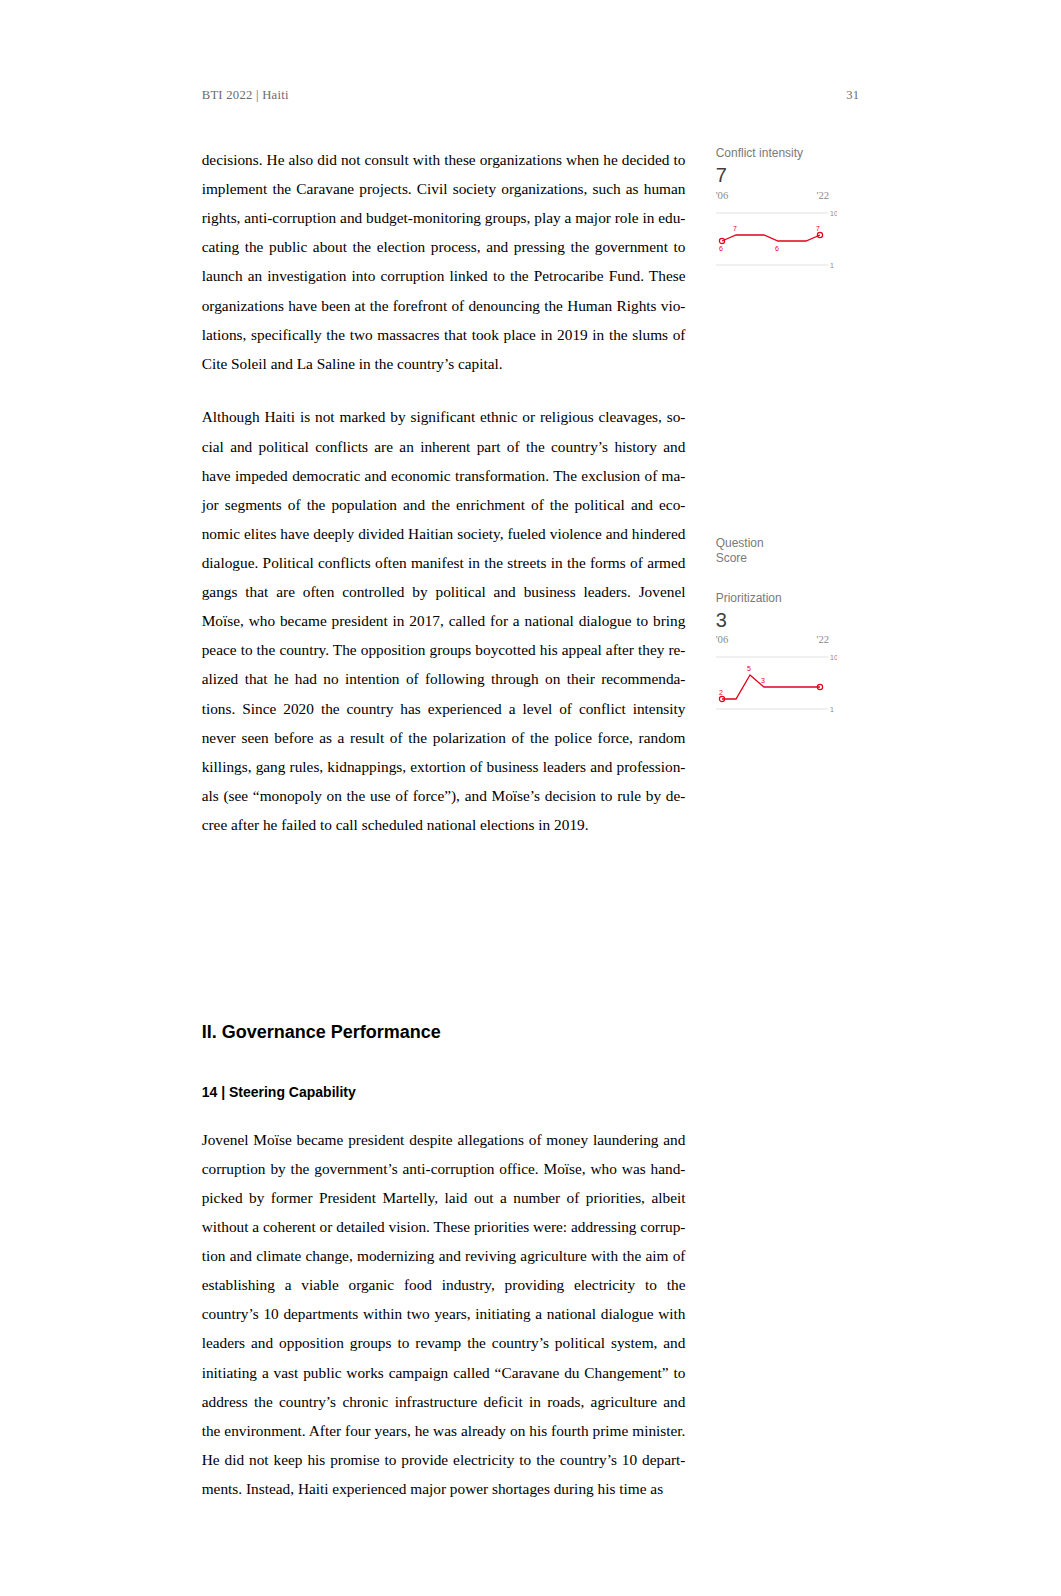BTI 2022 | Haiti 31
decisions. He also did not consult with these organizations when he decided to implement the Caravane projects. Civil society organizations, such as human rights, anti-corruption and budget-monitoring groups, play a major role in educating the public about the election process, and pressing the government to launch an investigation into corruption linked to the Petrocaribe Fund. These organizations have been at the forefront of denouncing the Human Rights violations, specifically the two massacres that took place in 2019 in the slums of Cite Soleil and La Saline in the country’s capital.
Although Haiti is not marked by significant ethnic or religious cleavages, social and political conflicts are an inherent part of the country’s history and have impeded democratic and economic transformation. The exclusion of major segments of the population and the enrichment of the political and economic elites have deeply divided Haitian society, fueled violence and hindered dialogue. Political conflicts often manifest in the streets in the forms of armed gangs that are often controlled by political and business leaders. Jovenel Moïse, who became president in 2017, called for a national dialogue to bring peace to the country. The opposition groups boycotted his appeal after they realized that he had no intention of following through on their recommendations. Since 2020 the country has experienced a level of conflict intensity never seen before as a result of the polarization of the police force, random killings, gang rules, kidnappings, extortion of business leaders and professionals (see “monopoly on the use of force”), and Moïse’s decision to rule by decree after he failed to call scheduled national elections in 2019.
II. Governance Performance
14 | Steering Capability
Jovenel Moïse became president despite allegations of money laundering and corruption by the government’s anti-corruption office. Moïse, who was hand-picked by former President Martelly, laid out a number of priorities, albeit without a coherent or detailed vision. These priorities were: addressing corruption and climate change, modernizing and reviving agriculture with the aim of establishing a viable organic food industry, providing electricity to the country’s 10 departments within two years, initiating a national dialogue with leaders and opposition groups to revamp the country’s political system, and initiating a vast public works campaign called “Caravane du Changement” to address the country’s chronic infrastructure deficit in roads, agriculture and the environment. After four years, he was already on his fourth prime minister. He did not keep his promise to provide electricity to the country’s 10 departments. Instead, Haiti experienced major power shortages during his time as
Conflict intensity
7
'06'22
10 1 6 7 6 7
Question
Score
Prioritization
3
'06'22
10 1 2 5 3